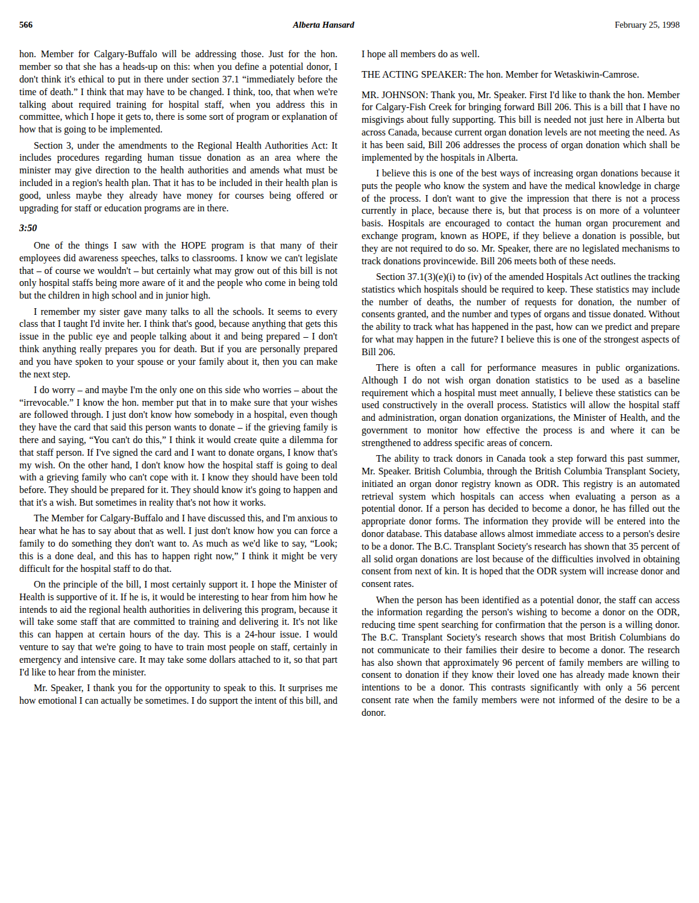566 Alberta Hansard February 25, 1998
hon. Member for Calgary-Buffalo will be addressing those. Just for the hon. member so that she has a heads-up on this: when you define a potential donor, I don't think it's ethical to put in there under section 37.1 “immediately before the time of death.” I think that may have to be changed. I think, too, that when we're talking about required training for hospital staff, when you address this in committee, which I hope it gets to, there is some sort of program or explanation of how that is going to be implemented.
Section 3, under the amendments to the Regional Health Authorities Act: It includes procedures regarding human tissue donation as an area where the minister may give direction to the health authorities and amends what must be included in a region's health plan. That it has to be included in their health plan is good, unless maybe they already have money for courses being offered or upgrading for staff or education programs are in there.
3:50
One of the things I saw with the HOPE program is that many of their employees did awareness speeches, talks to classrooms. I know we can't legislate that – of course we wouldn't – but certainly what may grow out of this bill is not only hospital staffs being more aware of it and the people who come in being told but the children in high school and in junior high.
I remember my sister gave many talks to all the schools. It seems to every class that I taught I'd invite her. I think that's good, because anything that gets this issue in the public eye and people talking about it and being prepared – I don't think anything really prepares you for death. But if you are personally prepared and you have spoken to your spouse or your family about it, then you can make the next step.
I do worry – and maybe I'm the only one on this side who worries – about the “irrevocable.” I know the hon. member put that in to make sure that your wishes are followed through. I just don't know how somebody in a hospital, even though they have the card that said this person wants to donate – if the grieving family is there and saying, “You can't do this,” I think it would create quite a dilemma for that staff person. If I've signed the card and I want to donate organs, I know that's my wish. On the other hand, I don't know how the hospital staff is going to deal with a grieving family who can't cope with it. I know they should have been told before. They should be prepared for it. They should know it's going to happen and that it's a wish. But sometimes in reality that's not how it works.
The Member for Calgary-Buffalo and I have discussed this, and I'm anxious to hear what he has to say about that as well. I just don't know how you can force a family to do something they don't want to. As much as we'd like to say, “Look; this is a done deal, and this has to happen right now,” I think it might be very difficult for the hospital staff to do that.
On the principle of the bill, I most certainly support it. I hope the Minister of Health is supportive of it. If he is, it would be interesting to hear from him how he intends to aid the regional health authorities in delivering this program, because it will take some staff that are committed to training and delivering it. It's not like this can happen at certain hours of the day. This is a 24-hour issue. I would venture to say that we're going to have to train most people on staff, certainly in emergency and intensive care. It may take some dollars attached to it, so that part I'd like to hear from the minister.
Mr. Speaker, I thank you for the opportunity to speak to this. It surprises me how emotional I can actually be sometimes. I do support the intent of this bill, and I hope all members do as well.
THE ACTING SPEAKER: The hon. Member for Wetaskiwin-Camrose.
MR. JOHNSON: Thank you, Mr. Speaker. First I'd like to thank the hon. Member for Calgary-Fish Creek for bringing forward Bill 206. This is a bill that I have no misgivings about fully supporting. This bill is needed not just here in Alberta but across Canada, because current organ donation levels are not meeting the need. As it has been said, Bill 206 addresses the process of organ donation which shall be implemented by the hospitals in Alberta.
I believe this is one of the best ways of increasing organ donations because it puts the people who know the system and have the medical knowledge in charge of the process. I don't want to give the impression that there is not a process currently in place, because there is, but that process is on more of a volunteer basis. Hospitals are encouraged to contact the human organ procurement and exchange program, known as HOPE, if they believe a donation is possible, but they are not required to do so. Mr. Speaker, there are no legislated mechanisms to track donations provincewide. Bill 206 meets both of these needs.
Section 37.1(3)(e)(i) to (iv) of the amended Hospitals Act outlines the tracking statistics which hospitals should be required to keep. These statistics may include the number of deaths, the number of requests for donation, the number of consents granted, and the number and types of organs and tissue donated. Without the ability to track what has happened in the past, how can we predict and prepare for what may happen in the future? I believe this is one of the strongest aspects of Bill 206.
There is often a call for performance measures in public organizations. Although I do not wish organ donation statistics to be used as a baseline requirement which a hospital must meet annually, I believe these statistics can be used constructively in the overall process. Statistics will allow the hospital staff and administration, organ donation organizations, the Minister of Health, and the government to monitor how effective the process is and where it can be strengthened to address specific areas of concern.
The ability to track donors in Canada took a step forward this past summer, Mr. Speaker. British Columbia, through the British Columbia Transplant Society, initiated an organ donor registry known as ODR. This registry is an automated retrieval system which hospitals can access when evaluating a person as a potential donor. If a person has decided to become a donor, he has filled out the appropriate donor forms. The information they provide will be entered into the donor database. This database allows almost immediate access to a person's desire to be a donor. The B.C. Transplant Society's research has shown that 35 percent of all solid organ donations are lost because of the difficulties involved in obtaining consent from next of kin. It is hoped that the ODR system will increase donor and consent rates.
When the person has been identified as a potential donor, the staff can access the information regarding the person's wishing to become a donor on the ODR, reducing time spent searching for confirmation that the person is a willing donor. The B.C. Transplant Society's research shows that most British Columbians do not communicate to their families their desire to become a donor. The research has also shown that approximately 96 percent of family members are willing to consent to donation if they know their loved one has already made known their intentions to be a donor. This contrasts significantly with only a 56 percent consent rate when the family members were not informed of the desire to be a donor.